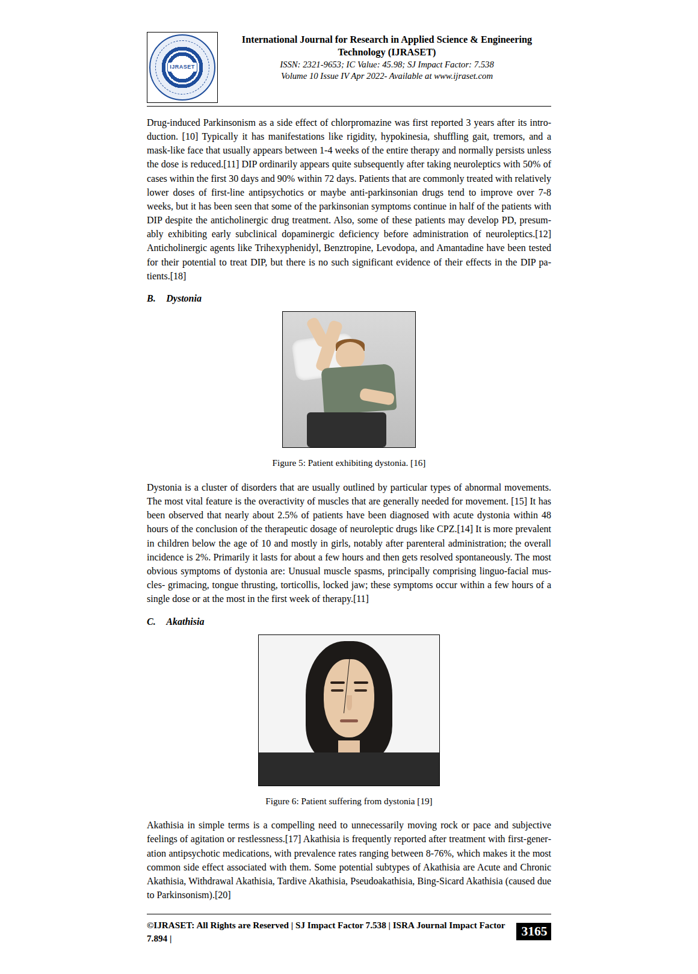International Journal for Research in Applied Science & Engineering Technology (IJRASET)
ISSN: 2321-9653; IC Value: 45.98; SJ Impact Factor: 7.538
Volume 10 Issue IV Apr 2022- Available at www.ijraset.com
Drug-induced Parkinsonism as a side effect of chlorpromazine was first reported 3 years after its introduction. [10] Typically it has manifestations like rigidity, hypokinesia, shuffling gait, tremors, and a mask-like face that usually appears between 1-4 weeks of the entire therapy and normally persists unless the dose is reduced.[11] DIP ordinarily appears quite subsequently after taking neuroleptics with 50% of cases within the first 30 days and 90% within 72 days. Patients that are commonly treated with relatively lower doses of first-line antipsychotics or maybe anti-parkinsonian drugs tend to improve over 7-8 weeks, but it has been seen that some of the parkinsonian symptoms continue in half of the patients with DIP despite the anticholinergic drug treatment. Also, some of these patients may develop PD, presumably exhibiting early subclinical dopaminergic deficiency before administration of neuroleptics.[12] Anticholinergic agents like Trihexyphenidyl, Benztropine, Levodopa, and Amantadine have been tested for their potential to treat DIP, but there is no such significant evidence of their effects in the DIP patients.[18]
B. Dystonia
Figure 5: Patient exhibiting dystonia. [16]
Dystonia is a cluster of disorders that are usually outlined by particular types of abnormal movements. The most vital feature is the overactivity of muscles that are generally needed for movement. [15] It has been observed that nearly about 2.5% of patients have been diagnosed with acute dystonia within 48 hours of the conclusion of the therapeutic dosage of neuroleptic drugs like CPZ.[14] It is more prevalent in children below the age of 10 and mostly in girls, notably after parenteral administration; the overall incidence is 2%. Primarily it lasts for about a few hours and then gets resolved spontaneously. The most obvious symptoms of dystonia are: Unusual muscle spasms, principally comprising linguo-facial muscles- grimacing, tongue thrusting, torticollis, locked jaw; these symptoms occur within a few hours of a single dose or at the most in the first week of therapy.[11]
C. Akathisia
Figure 6: Patient suffering from dystonia [19]
Akathisia in simple terms is a compelling need to unnecessarily moving rock or pace and subjective feelings of agitation or restlessness.[17] Akathisia is frequently reported after treatment with first-generation antipsychotic medications, with prevalence rates ranging between 8-76%, which makes it the most common side effect associated with them. Some potential subtypes of Akathisia are Acute and Chronic Akathisia, Withdrawal Akathisia, Tardive Akathisia, Pseudoakathisia, Bing-Sicard Akathisia (caused due to Parkinsonism).[20]
©IJRASET: All Rights are Reserved | SJ Impact Factor 7.538 | ISRA Journal Impact Factor 7.894 |
3165